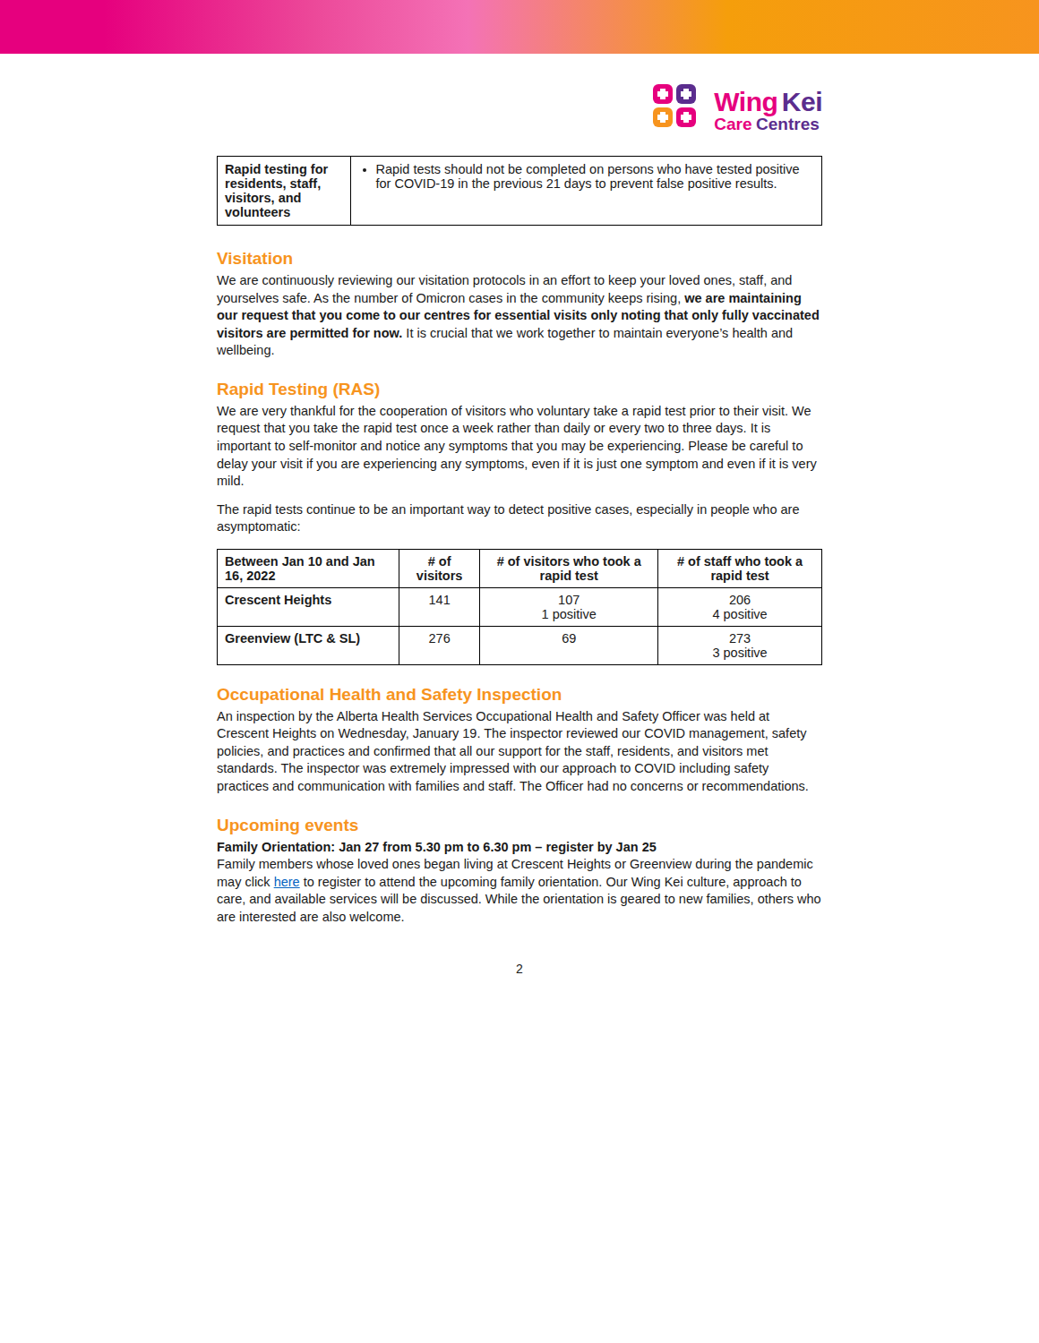Wing Kei
Care Centres
| Rapid testing for residents, staff, visitors, and volunteers | Rapid tests should not be completed on persons who have tested positive for COVID-19 in the previous 21 days to prevent false positive results. |
Visitation
We are continuously reviewing our visitation protocols in an effort to keep your loved ones, staff, and yourselves safe. As the number of Omicron cases in the community keeps rising, we are maintaining our request that you come to our centres for essential visits only noting that only fully vaccinated visitors are permitted for now. It is crucial that we work together to maintain everyone’s health and wellbeing.
Rapid Testing (RAS)
We are very thankful for the cooperation of visitors who voluntary take a rapid test prior to their visit. We request that you take the rapid test once a week rather than daily or every two to three days. It is important to self-monitor and notice any symptoms that you may be experiencing. Please be careful to delay your visit if you are experiencing any symptoms, even if it is just one symptom and even if it is very mild.
The rapid tests continue to be an important way to detect positive cases, especially in people who are asymptomatic:
| Between Jan 10 and Jan 16, 2022 | # of visitors | # of visitors who took a rapid test | # of staff who took a rapid test |
| --- | --- | --- | --- |
| Crescent Heights | 141 | 107 1 positive | 206 4 positive |
| Greenview (LTC & SL) | 276 | 69 | 273 3 positive |
Occupational Health and Safety Inspection
An inspection by the Alberta Health Services Occupational Health and Safety Officer was held at Crescent Heights on Wednesday, January 19. The inspector reviewed our COVID management, safety policies, and practices and confirmed that all our support for the staff, residents, and visitors met standards. The inspector was extremely impressed with our approach to COVID including safety practices and communication with families and staff. The Officer had no concerns or recommendations.
Upcoming events
Family Orientation: Jan 27 from 5.30 pm to 6.30 pm – register by Jan 25
Family members whose loved ones began living at Crescent Heights or Greenview during the pandemic may click here to register to attend the upcoming family orientation. Our Wing Kei culture, approach to care, and available services will be discussed. While the orientation is geared to new families, others who are interested are also welcome.
2